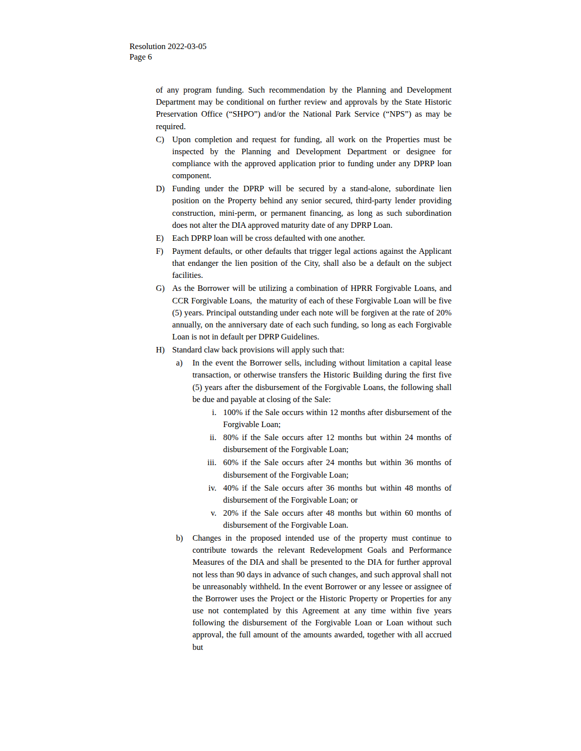Resolution 2022-03-05
Page 6
of any program funding. Such recommendation by the Planning and Development Department may be conditional on further review and approvals by the State Historic Preservation Office (“SHPO”) and/or the National Park Service (“NPS”) as may be required.
C)
Upon completion and request for funding, all work on the Properties must be inspected by the Planning and Development Department or designee for compliance with the approved application prior to funding under any DPRP loan component.
D)
Funding under the DPRP will be secured by a stand-alone, subordinate lien position on the Property behind any senior secured, third-party lender providing construction, mini-perm, or permanent financing, as long as such subordination does not alter the DIA approved maturity date of any DPRP Loan.
E)
Each DPRP loan will be cross defaulted with one another.
F)
Payment defaults, or other defaults that trigger legal actions against the Applicant that endanger the lien position of the City, shall also be a default on the subject facilities.
G)
As the Borrower will be utilizing a combination of HPRR Forgivable Loans, and CCR Forgivable Loans, the maturity of each of these Forgivable Loan will be five (5) years. Principal outstanding under each note will be forgiven at the rate of 20% annually, on the anniversary date of each such funding, so long as each Forgivable Loan is not in default per DPRP Guidelines.
H)
Standard claw back provisions will apply such that:
a)
In the event the Borrower sells, including without limitation a capital lease transaction, or otherwise transfers the Historic Building during the first five (5) years after the disbursement of the Forgivable Loans, the following shall be due and payable at closing of the Sale:
i.
100% if the Sale occurs within 12 months after disbursement of the Forgivable Loan;
ii.
80% if the Sale occurs after 12 months but within 24 months of disbursement of the Forgivable Loan;
iii.
60% if the Sale occurs after 24 months but within 36 months of disbursement of the Forgivable Loan;
iv.
40% if the Sale occurs after 36 months but within 48 months of disbursement of the Forgivable Loan; or
v.
20% if the Sale occurs after 48 months but within 60 months of disbursement of the Forgivable Loan.
b)
Changes in the proposed intended use of the property must continue to contribute towards the relevant Redevelopment Goals and Performance Measures of the DIA and shall be presented to the DIA for further approval not less than 90 days in advance of such changes, and such approval shall not be unreasonably withheld. In the event Borrower or any lessee or assignee of the Borrower uses the Project or the Historic Property or Properties for any use not contemplated by this Agreement at any time within five years following the disbursement of the Forgivable Loan or Loan without such approval, the full amount of the amounts awarded, together with all accrued but